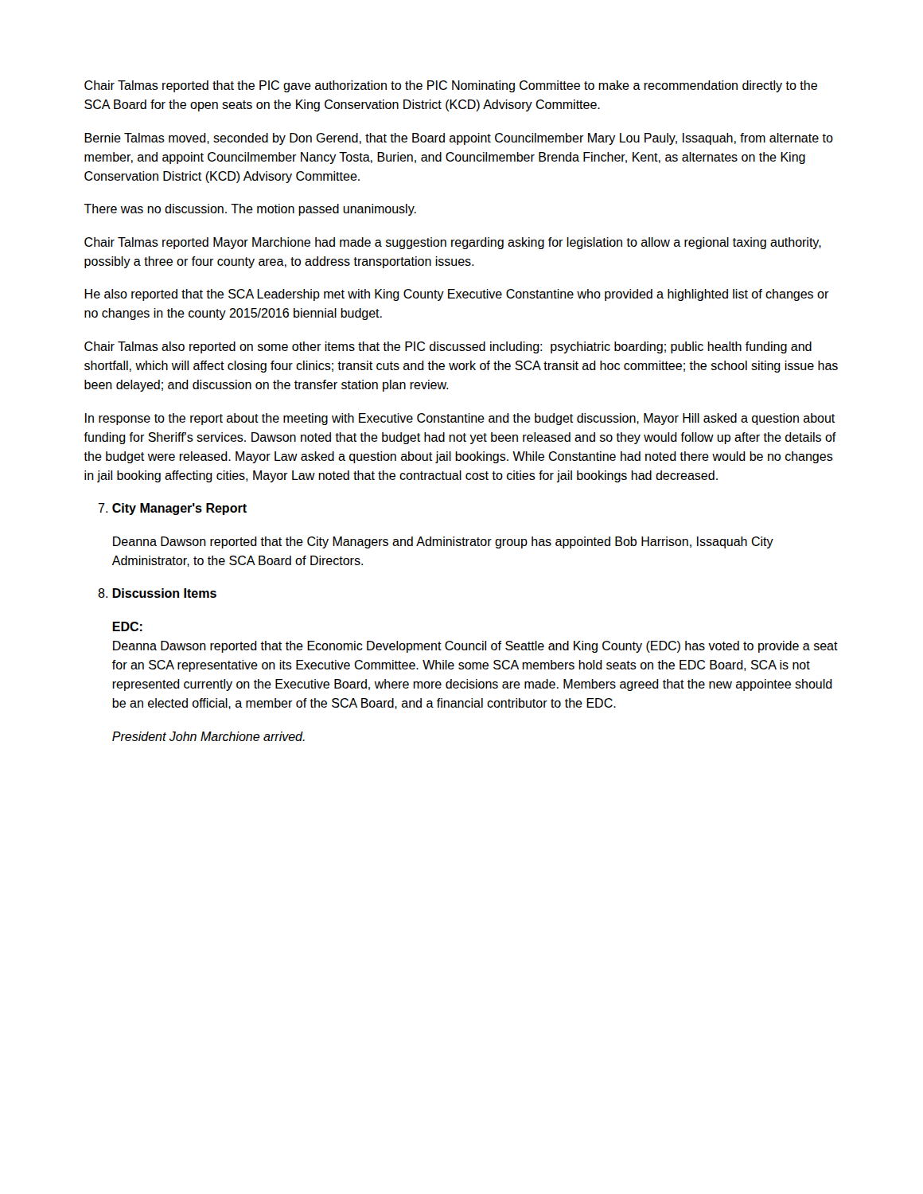Chair Talmas reported that the PIC gave authorization to the PIC Nominating Committee to make a recommendation directly to the SCA Board for the open seats on the King Conservation District (KCD) Advisory Committee.
Bernie Talmas moved, seconded by Don Gerend, that the Board appoint Councilmember Mary Lou Pauly, Issaquah, from alternate to member, and appoint Councilmember Nancy Tosta, Burien, and Councilmember Brenda Fincher, Kent, as alternates on the King Conservation District (KCD) Advisory Committee.
There was no discussion. The motion passed unanimously.
Chair Talmas reported Mayor Marchione had made a suggestion regarding asking for legislation to allow a regional taxing authority, possibly a three or four county area, to address transportation issues.
He also reported that the SCA Leadership met with King County Executive Constantine who provided a highlighted list of changes or no changes in the county 2015/2016 biennial budget.
Chair Talmas also reported on some other items that the PIC discussed including: psychiatric boarding; public health funding and shortfall, which will affect closing four clinics; transit cuts and the work of the SCA transit ad hoc committee; the school siting issue has been delayed; and discussion on the transfer station plan review.
In response to the report about the meeting with Executive Constantine and the budget discussion, Mayor Hill asked a question about funding for Sheriff's services. Dawson noted that the budget had not yet been released and so they would follow up after the details of the budget were released. Mayor Law asked a question about jail bookings. While Constantine had noted there would be no changes in jail booking affecting cities, Mayor Law noted that the contractual cost to cities for jail bookings had decreased.
City Manager's Report
Deanna Dawson reported that the City Managers and Administrator group has appointed Bob Harrison, Issaquah City Administrator, to the SCA Board of Directors.
Discussion Items
EDC:
Deanna Dawson reported that the Economic Development Council of Seattle and King County (EDC) has voted to provide a seat for an SCA representative on its Executive Committee. While some SCA members hold seats on the EDC Board, SCA is not represented currently on the Executive Board, where more decisions are made. Members agreed that the new appointee should be an elected official, a member of the SCA Board, and a financial contributor to the EDC.
President John Marchione arrived.